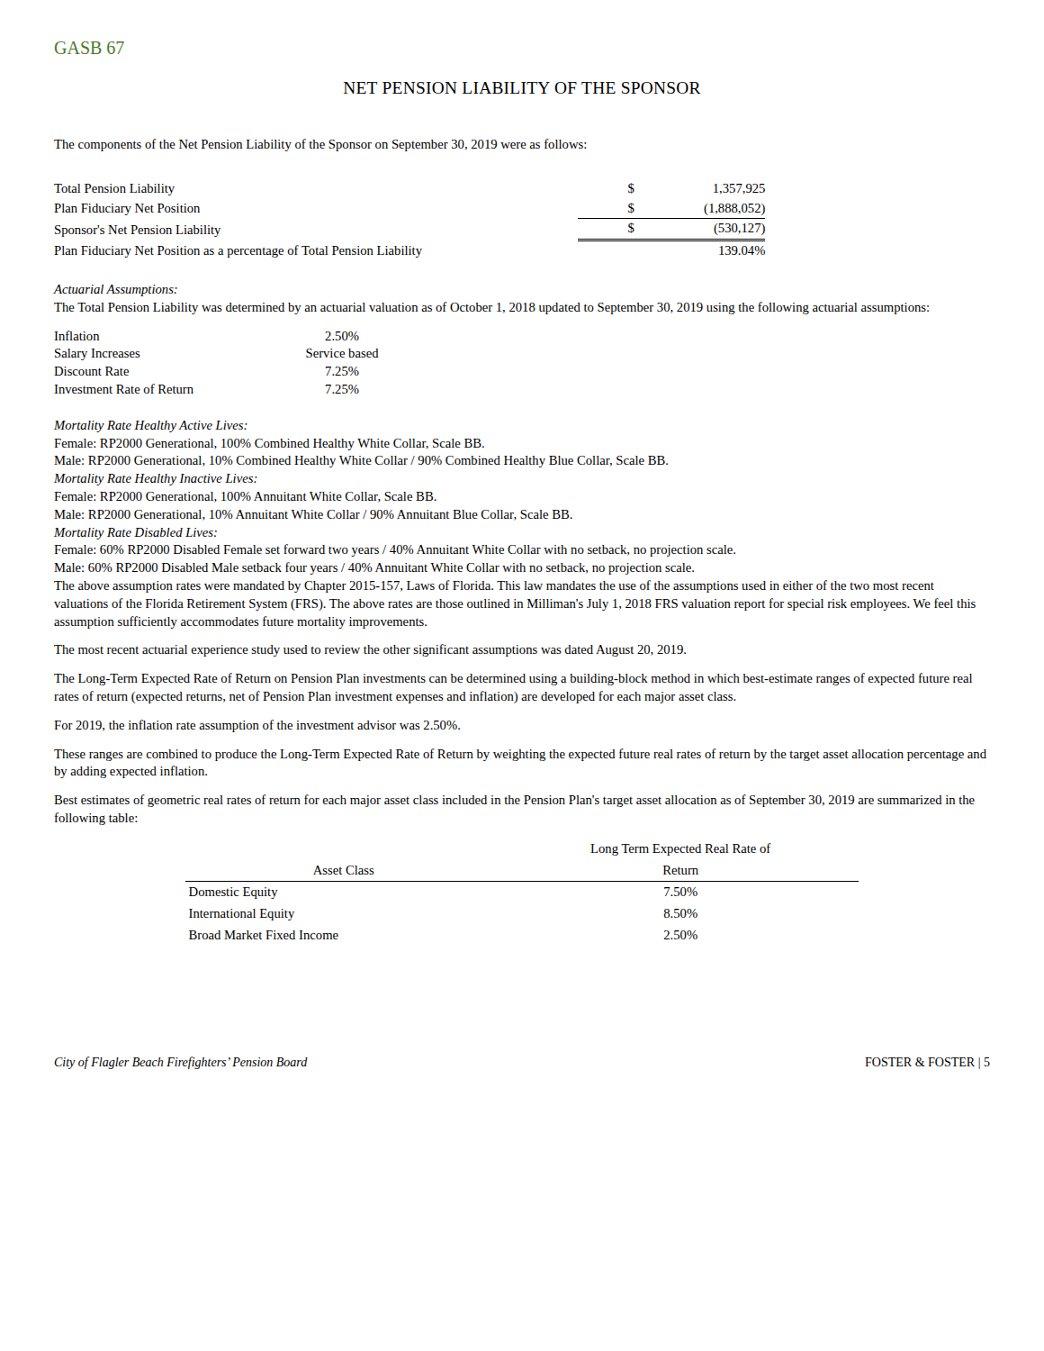GASB 67
NET PENSION LIABILITY OF THE SPONSOR
The components of the Net Pension Liability of the Sponsor on September 30, 2019 were as follows:
| Total Pension Liability | $ | 1,357,925 | |
| Plan Fiduciary Net Position | $ | (1,888,052) | |
| Sponsor's Net Pension Liability | $ | (530,127) | |
| Plan Fiduciary Net Position as a percentage of Total Pension Liability | | 139.04% | |
Actuarial Assumptions:
The Total Pension Liability was determined by an actuarial valuation as of October 1, 2018 updated to September 30, 2019 using the following actuarial assumptions:
| Inflation | 2.50% |
| Salary Increases | Service based |
| Discount Rate | 7.25% |
| Investment Rate of Return | 7.25% |
Mortality Rate Healthy Active Lives:
Female: RP2000 Generational, 100% Combined Healthy White Collar, Scale BB.
Male: RP2000 Generational, 10% Combined Healthy White Collar / 90% Combined Healthy Blue Collar, Scale BB.
Mortality Rate Healthy Inactive Lives:
Female: RP2000 Generational, 100% Annuitant White Collar, Scale BB.
Male: RP2000 Generational, 10% Annuitant White Collar / 90% Annuitant Blue Collar, Scale BB.
Mortality Rate Disabled Lives:
Female: 60% RP2000 Disabled Female set forward two years / 40% Annuitant White Collar with no setback, no projection scale.
Male: 60% RP2000 Disabled Male setback four years / 40% Annuitant White Collar with no setback, no projection scale.
The above assumption rates were mandated by Chapter 2015-157, Laws of Florida. This law mandates the use of the assumptions used in either of the two most recent valuations of the Florida Retirement System (FRS). The above rates are those outlined in Milliman's July 1, 2018 FRS valuation report for special risk employees. We feel this assumption sufficiently accommodates future mortality improvements.
The most recent actuarial experience study used to review the other significant assumptions was dated August 20, 2019.
The Long-Term Expected Rate of Return on Pension Plan investments can be determined using a building-block method in which best-estimate ranges of expected future real rates of return (expected returns, net of Pension Plan investment expenses and inflation) are developed for each major asset class.
For 2019, the inflation rate assumption of the investment advisor was 2.50%.
These ranges are combined to produce the Long-Term Expected Rate of Return by weighting the expected future real rates of return by the target asset allocation percentage and by adding expected inflation.
Best estimates of geometric real rates of return for each major asset class included in the Pension Plan's target asset allocation as of September 30, 2019 are summarized in the following table:
| | Long Term Expected Real Rate of |
| Asset Class | Return |
| Domestic Equity | 7.50% |
| International Equity | 8.50% |
| Broad Market Fixed Income | 2.50% |
City of Flagler Beach Firefighters’ Pension Board
FOSTER & FOSTER | 5